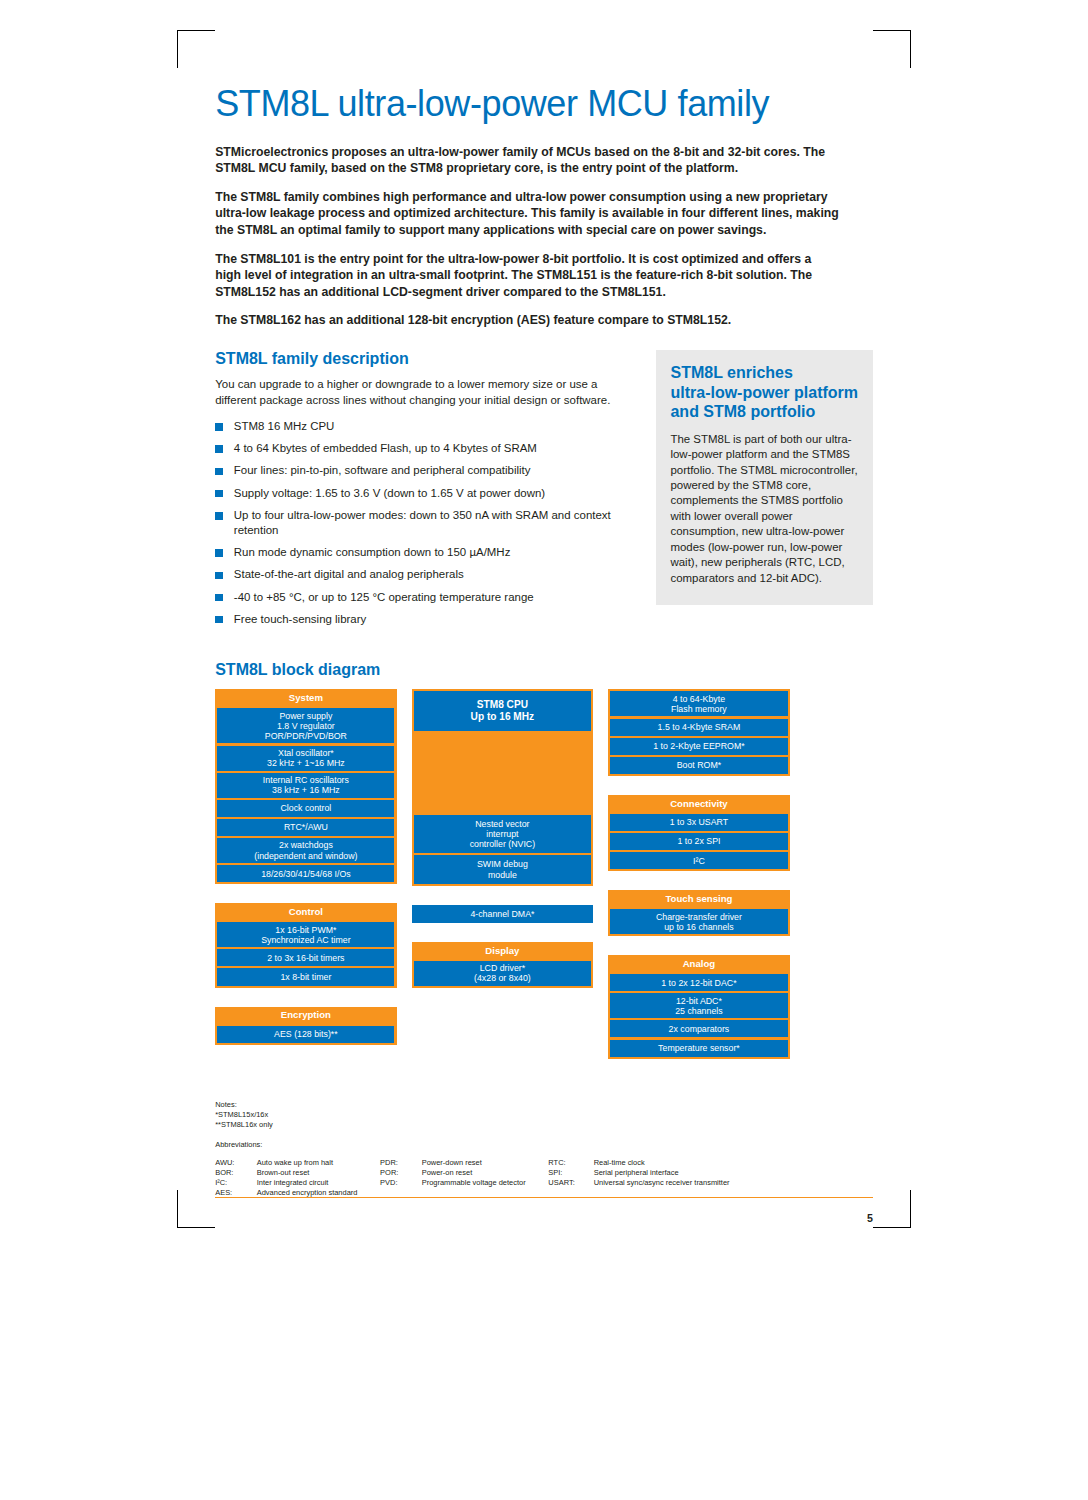STM8L ultra-low-power MCU family
STMicroelectronics proposes an ultra-low-power family of MCUs based on the 8-bit and 32-bit cores. The STM8L MCU family, based on the STM8 proprietary core, is the entry point of the platform.
The STM8L family combines high performance and ultra-low power consumption using a new proprietary ultra-low leakage process and optimized architecture. This family is available in four different lines, making the STM8L an optimal family to support many applications with special care on power savings.
The STM8L101 is the entry point for the ultra-low-power 8-bit portfolio. It is cost optimized and offers a high level of integration in an ultra-small footprint. The STM8L151 is the feature-rich 8-bit solution. The STM8L152 has an additional LCD-segment driver compared to the STM8L151.
The STM8L162 has an additional 128-bit encryption (AES) feature compare to STM8L152.
STM8L family description
You can upgrade to a higher or downgrade to a lower memory size or use a different package across lines without changing your initial design or software.
STM8 16 MHz CPU
4 to 64 Kbytes of embedded Flash, up to 4 Kbytes of SRAM
Four lines: pin-to-pin, software and peripheral compatibility
Supply voltage: 1.65 to 3.6 V (down to 1.65 V at power down)
Up to four ultra-low-power modes: down to 350 nA with SRAM and context retention
Run mode dynamic consumption down to 150 µA/MHz
State-of-the-art digital and analog peripherals
-40 to +85 °C, or up to 125 °C operating temperature range
Free touch-sensing library
STM8L enriches
ultra-low-power platform
and STM8 portfolio
The STM8L is part of both our ultra-low-power platform and the STM8S portfolio. The STM8L microcontroller, powered by the STM8 core, complements the STM8S portfolio with lower overall power consumption, new ultra-low-power modes (low-power run, low-power wait), new peripherals (RTC, LCD, comparators and 12-bit ADC).
STM8L block diagram
System
Power supply
1.8 V regulator
POR/PDR/PVD/BOR
Xtal oscillator*
32 kHz + 1~16 MHz
Internal RC oscillators
38 kHz + 16 MHz
Clock control
RTC*/AWU
2x watchdogs
(independent and window)
18/26/30/41/54/68 I/Os
Control
1x 16-bit PWM*
Synchronized AC timer
2 to 3x 16-bit timers
1x 8-bit timer
Encryption
AES (128 bits)**
STM8 CPU
Up to 16 MHz
Nested vector
interrupt
controller (NVIC)
SWIM debug
module
4-channel DMA*
Display
LCD driver*
(4x28 or 8x40)
4 to 64-Kbyte
Flash memory
1.5 to 4-Kbyte SRAM
1 to 2-Kbyte EEPROM*
Boot ROM*
Connectivity
1 to 3x USART
1 to 2x SPI
I²C
Touch sensing
Charge-transfer driver
up to 16 channels
Analog
1 to 2x 12-bit DAC*
12-bit ADC*
25 channels
2x comparators
Temperature sensor*
Notes:
*STM8L15x/16x
**STM8L16x only
Abbreviations:
AWU: Auto wake up from halt
BOR: Brown-out reset
I²C: Inter integrated circuit
AES: Advanced encryption standard
PDR: Power-down reset
POR: Power-on reset
PVD: Programmable voltage detector
RTC: Real-time clock
SPI: Serial peripheral interface
USART: Universal sync/async receiver transmitter
5